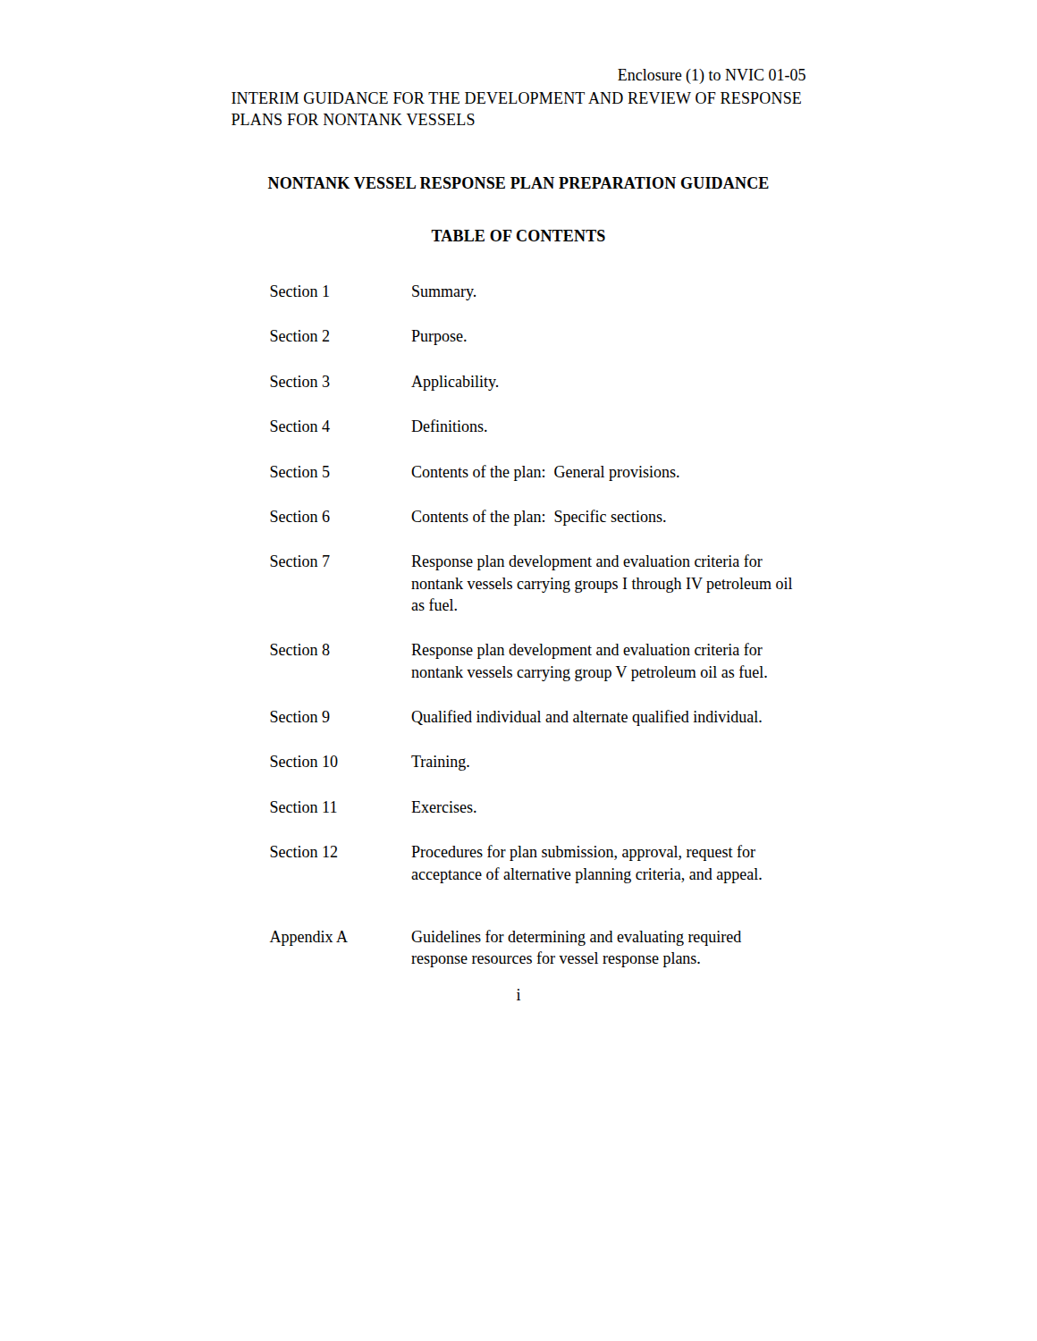Enclosure (1) to NVIC 01-05
INTERIM GUIDANCE FOR THE DEVELOPMENT AND REVIEW OF RESPONSE PLANS FOR NONTANK VESSELS
NONTANK VESSEL RESPONSE PLAN PREPARATION GUIDANCE
TABLE OF CONTENTS
| Section 1 | Summary. |
| Section 2 | Purpose. |
| Section 3 | Applicability. |
| Section 4 | Definitions. |
| Section 5 | Contents of the plan: General provisions. |
| Section 6 | Contents of the plan: Specific sections. |
| Section 7 | Response plan development and evaluation criteria for nontank vessels carrying groups I through IV petroleum oil as fuel. |
| Section 8 | Response plan development and evaluation criteria for nontank vessels carrying group V petroleum oil as fuel. |
| Section 9 | Qualified individual and alternate qualified individual. |
| Section 10 | Training. |
| Section 11 | Exercises. |
| Section 12 | Procedures for plan submission, approval, request for acceptance of alternative planning criteria, and appeal. |
| Appendix A | Guidelines for determining and evaluating required response resources for vessel response plans. |
i